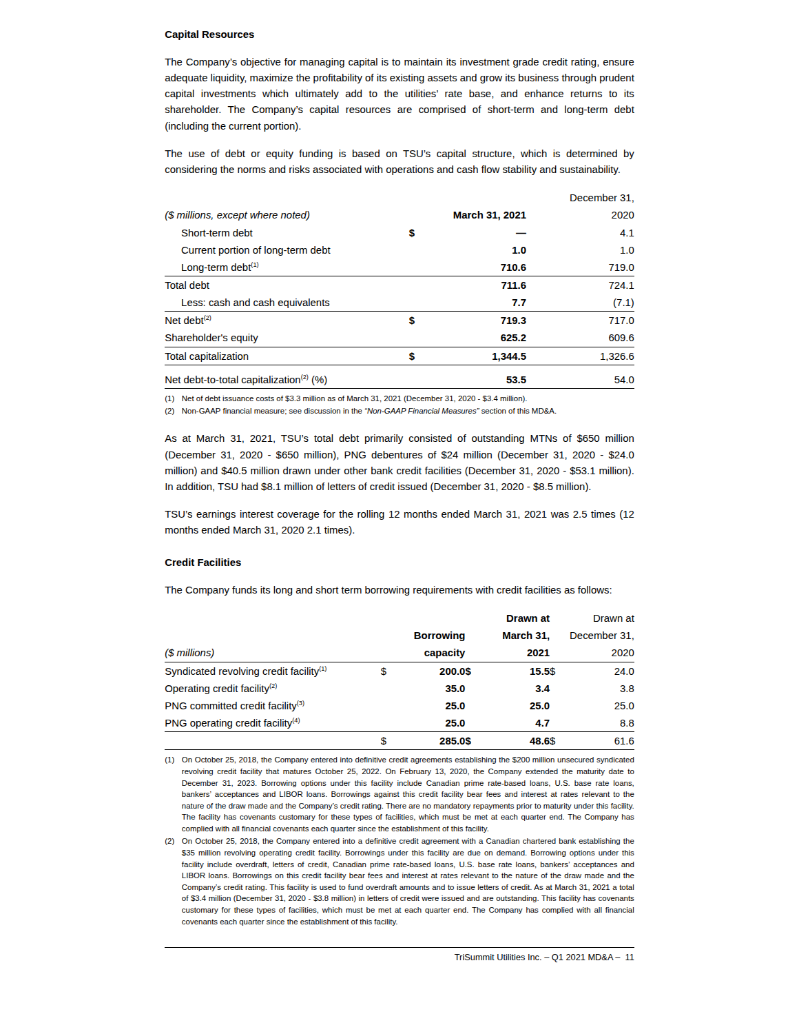Capital Resources
The Company’s objective for managing capital is to maintain its investment grade credit rating, ensure adequate liquidity, maximize the profitability of its existing assets and grow its business through prudent capital investments which ultimately add to the utilities’ rate base, and enhance returns to its shareholder. The Company’s capital resources are comprised of short-term and long-term debt (including the current portion).
The use of debt or equity funding is based on TSU’s capital structure, which is determined by considering the norms and risks associated with operations and cash flow stability and sustainability.
| | | | December 31, |
| ($ millions, except where noted) | | March 31, 2021 | 2020 |
| Short-term debt | $ | — | 4.1 |
| Current portion of long-term debt | | 1.0 | 1.0 |
| Long-term debt (1) | | 710.6 | 719.0 |
| Total debt | | 711.6 | 724.1 |
| Less: cash and cash equivalents | | 7.7 | (7.1) |
| Net debt (2) | $ | 719.3 | 717.0 |
| Shareholder's equity | | 625.2 | 609.6 |
| Total capitalization | $ | 1,344.5 | 1,326.6 |
| Net debt-to-total capitalization (2) (%) | | 53.5 | 54.0 |
(1) Net of debt issuance costs of $3.3 million as of March 31, 2021 (December 31, 2020 - $3.4 million).
(2) Non-GAAP financial measure; see discussion in the “Non-GAAP Financial Measures” section of this MD&A.
As at March 31, 2021, TSU’s total debt primarily consisted of outstanding MTNs of $650 million (December 31, 2020 - $650 million), PNG debentures of $24 million (December 31, 2020 - $24.0 million) and $40.5 million drawn under other bank credit facilities (December 31, 2020 - $53.1 million). In addition, TSU had $8.1 million of letters of credit issued (December 31, 2020 - $8.5 million).
TSU’s earnings interest coverage for the rolling 12 months ended March 31, 2021 was 2.5 times (12 months ended March 31, 2020 2.1 times).
Credit Facilities
The Company funds its long and short term borrowing requirements with credit facilities as follows:
| | | | | Drawn at | | Drawn at |
| | | Borrowing | | March 31, | | December 31, |
| ($ millions) | | capacity | | 2021 | | 2020 |
| Syndicated revolving credit facility (1) | $ | 200.0 | $ | 15.5 | $ | 24.0 |
| Operating credit facility (2) | | 35.0 | | 3.4 | | 3.8 |
| PNG committed credit facility (3) | | 25.0 | | 25.0 | | 25.0 |
| PNG operating credit facility (4) | | 25.0 | | 4.7 | | 8.8 |
| | $ | 285.0 | $ | 48.6 | $ | 61.6 |
(1) On October 25, 2018, the Company entered into definitive credit agreements establishing the $200 million unsecured syndicated revolving credit facility that matures October 25, 2022. On February 13, 2020, the Company extended the maturity date to December 31, 2023. Borrowing options under this facility include Canadian prime rate-based loans, U.S. base rate loans, bankers’ acceptances and LIBOR loans. Borrowings against this credit facility bear fees and interest at rates relevant to the nature of the draw made and the Company’s credit rating. There are no mandatory repayments prior to maturity under this facility. The facility has covenants customary for these types of facilities, which must be met at each quarter end. The Company has complied with all financial covenants each quarter since the establishment of this facility.
(2) On October 25, 2018, the Company entered into a definitive credit agreement with a Canadian chartered bank establishing the $35 million revolving operating credit facility. Borrowings under this facility are due on demand. Borrowing options under this facility include overdraft, letters of credit, Canadian prime rate-based loans, U.S. base rate loans, bankers’ acceptances and LIBOR loans. Borrowings on this credit facility bear fees and interest at rates relevant to the nature of the draw made and the Company’s credit rating. This facility is used to fund overdraft amounts and to issue letters of credit. As at March 31, 2021 a total of $3.4 million (December 31, 2020 - $3.8 million) in letters of credit were issued and are outstanding. This facility has covenants customary for these types of facilities, which must be met at each quarter end. The Company has complied with all financial covenants each quarter since the establishment of this facility.
TriSummit Utilities Inc. – Q1 2021 MD&A – 11